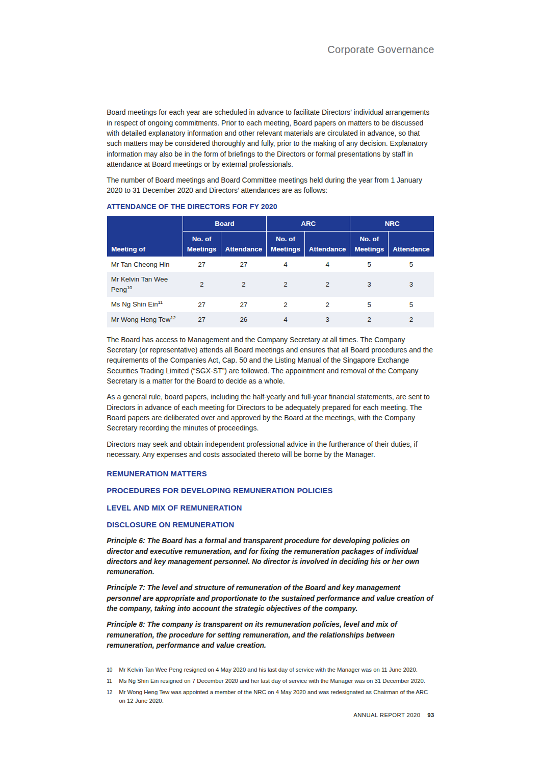Corporate Governance
Board meetings for each year are scheduled in advance to facilitate Directors’ individual arrangements in respect of ongoing commitments. Prior to each meeting, Board papers on matters to be discussed with detailed explanatory information and other relevant materials are circulated in advance, so that such matters may be considered thoroughly and fully, prior to the making of any decision. Explanatory information may also be in the form of briefings to the Directors or formal presentations by staff in attendance at Board meetings or by external professionals.
The number of Board meetings and Board Committee meetings held during the year from 1 January 2020 to 31 December 2020 and Directors’ attendances are as follows:
ATTENDANCE OF THE DIRECTORS FOR FY 2020
| Meeting of | Board | ARC | NRC |
| --- | --- | --- | --- |
| | No. of Meetings | Attendance | No. of Meetings | Attendance | No. of Meetings | Attendance |
| Mr Tan Cheong Hin | 27 | 27 | 4 | 4 | 5 | 5 |
| Mr Kelvin Tan Wee Peng 10 | 2 | 2 | 2 | 2 | 3 | 3 |
| Ms Ng Shin Ein 11 | 27 | 27 | 2 | 2 | 5 | 5 |
| Mr Wong Heng Tew 12 | 27 | 26 | 4 | 3 | 2 | 2 |
The Board has access to Management and the Company Secretary at all times. The Company Secretary (or representative) attends all Board meetings and ensures that all Board procedures and the requirements of the Companies Act, Cap. 50 and the Listing Manual of the Singapore Exchange Securities Trading Limited (“SGX-ST”) are followed. The appointment and removal of the Company Secretary is a matter for the Board to decide as a whole.
As a general rule, board papers, including the half-yearly and full-year financial statements, are sent to Directors in advance of each meeting for Directors to be adequately prepared for each meeting. The Board papers are deliberated over and approved by the Board at the meetings, with the Company Secretary recording the minutes of proceedings.
Directors may seek and obtain independent professional advice in the furtherance of their duties, if necessary. Any expenses and costs associated thereto will be borne by the Manager.
REMUNERATION MATTERS
PROCEDURES FOR DEVELOPING REMUNERATION POLICIES
LEVEL AND MIX OF REMUNERATION
DISCLOSURE ON REMUNERATION
Principle 6: The Board has a formal and transparent procedure for developing policies on director and executive remuneration, and for fixing the remuneration packages of individual directors and key management personnel. No director is involved in deciding his or her own remuneration.
Principle 7: The level and structure of remuneration of the Board and key management personnel are appropriate and proportionate to the sustained performance and value creation of the company, taking into account the strategic objectives of the company.
Principle 8: The company is transparent on its remuneration policies, level and mix of remuneration, the procedure for setting remuneration, and the relationships between remuneration, performance and value creation.
10 Mr Kelvin Tan Wee Peng resigned on 4 May 2020 and his last day of service with the Manager was on 11 June 2020.
11 Ms Ng Shin Ein resigned on 7 December 2020 and her last day of service with the Manager was on 31 December 2020.
12 Mr Wong Heng Tew was appointed a member of the NRC on 4 May 2020 and was redesignated as Chairman of the ARC on 12 June 2020.
ANNUAL REPORT 202093